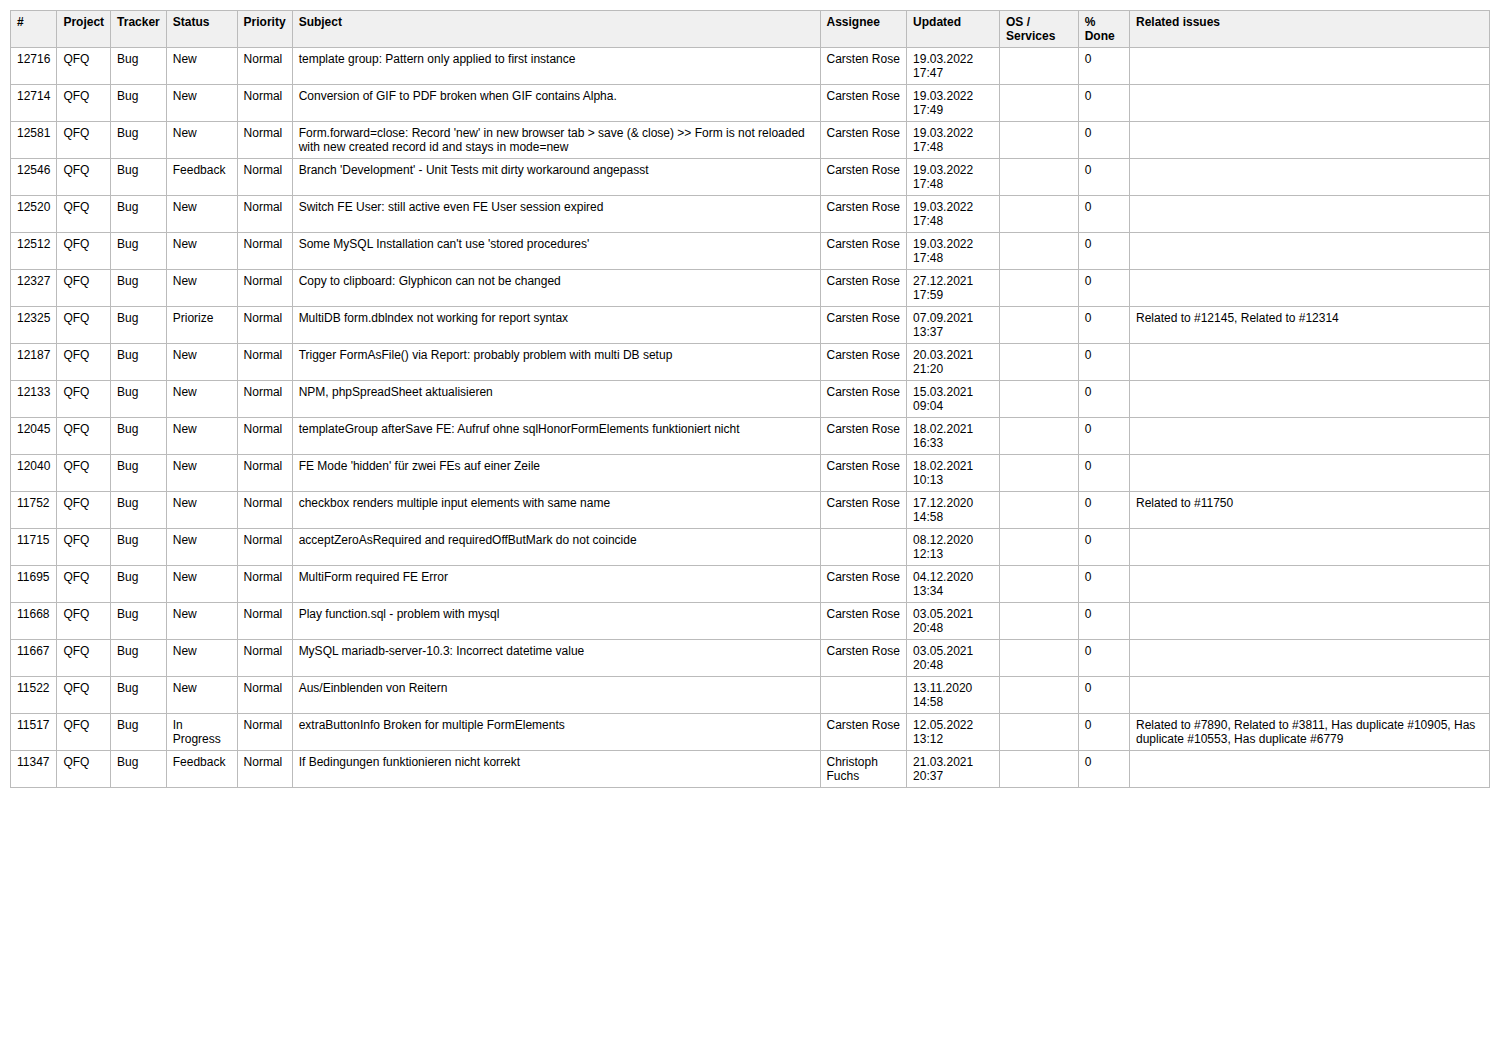| # | Project | Tracker | Status | Priority | Subject | Assignee | Updated | OS / Services | % Done | Related issues |
| --- | --- | --- | --- | --- | --- | --- | --- | --- | --- | --- |
| 12716 | QFQ | Bug | New | Normal | template group: Pattern only applied to first instance | Carsten Rose | 19.03.2022 17:47 | | 0 | |
| 12714 | QFQ | Bug | New | Normal | Conversion of GIF to PDF broken when GIF contains Alpha. | Carsten Rose | 19.03.2022 17:49 | | 0 | |
| 12581 | QFQ | Bug | New | Normal | Form.forward=close: Record 'new' in new browser tab > save (& close) >> Form is not reloaded with new created record id and stays in mode=new | Carsten Rose | 19.03.2022 17:48 | | 0 | |
| 12546 | QFQ | Bug | Feedback | Normal | Branch 'Development' - Unit Tests mit dirty workaround angepasst | Carsten Rose | 19.03.2022 17:48 | | 0 | |
| 12520 | QFQ | Bug | New | Normal | Switch FE User: still active even FE User session expired | Carsten Rose | 19.03.2022 17:48 | | 0 | |
| 12512 | QFQ | Bug | New | Normal | Some MySQL Installation can't use 'stored procedures' | Carsten Rose | 19.03.2022 17:48 | | 0 | |
| 12327 | QFQ | Bug | New | Normal | Copy to clipboard: Glyphicon can not be changed | Carsten Rose | 27.12.2021 17:59 | | 0 | |
| 12325 | QFQ | Bug | Priorize | Normal | MultiDB form.dblndex not working for report syntax | Carsten Rose | 07.09.2021 13:37 | | 0 | Related to #12145, Related to #12314 |
| 12187 | QFQ | Bug | New | Normal | Trigger FormAsFile() via Report: probably problem with multi DB setup | Carsten Rose | 20.03.2021 21:20 | | 0 | |
| 12133 | QFQ | Bug | New | Normal | NPM, phpSpreadSheet aktualisieren | Carsten Rose | 15.03.2021 09:04 | | 0 | |
| 12045 | QFQ | Bug | New | Normal | templateGroup afterSave FE: Aufruf ohne sqlHonorFormElements funktioniert nicht | Carsten Rose | 18.02.2021 16:33 | | 0 | |
| 12040 | QFQ | Bug | New | Normal | FE Mode 'hidden' für zwei FEs auf einer Zeile | Carsten Rose | 18.02.2021 10:13 | | 0 | |
| 11752 | QFQ | Bug | New | Normal | checkbox renders multiple input elements with same name | Carsten Rose | 17.12.2020 14:58 | | 0 | Related to #11750 |
| 11715 | QFQ | Bug | New | Normal | acceptZeroAsRequired and requiredOffButMark do not coincide | | 08.12.2020 12:13 | | 0 | |
| 11695 | QFQ | Bug | New | Normal | MultiForm required FE Error | Carsten Rose | 04.12.2020 13:34 | | 0 | |
| 11668 | QFQ | Bug | New | Normal | Play function.sql - problem with mysql | Carsten Rose | 03.05.2021 20:48 | | 0 | |
| 11667 | QFQ | Bug | New | Normal | MySQL mariadb-server-10.3: Incorrect datetime value | Carsten Rose | 03.05.2021 20:48 | | 0 | |
| 11522 | QFQ | Bug | New | Normal | Aus/Einblenden von Reitern | | 13.11.2020 14:58 | | 0 | |
| 11517 | QFQ | Bug | In Progress | Normal | extraButtonInfo Broken for multiple FormElements | Carsten Rose | 12.05.2022 13:12 | | 0 | Related to #7890, Related to #3811, Has duplicate #10905, Has duplicate #10553, Has duplicate #6779 |
| 11347 | QFQ | Bug | Feedback | Normal | If Bedingungen funktionieren nicht korrekt | Christoph Fuchs | 21.03.2021 20:37 | | 0 | |